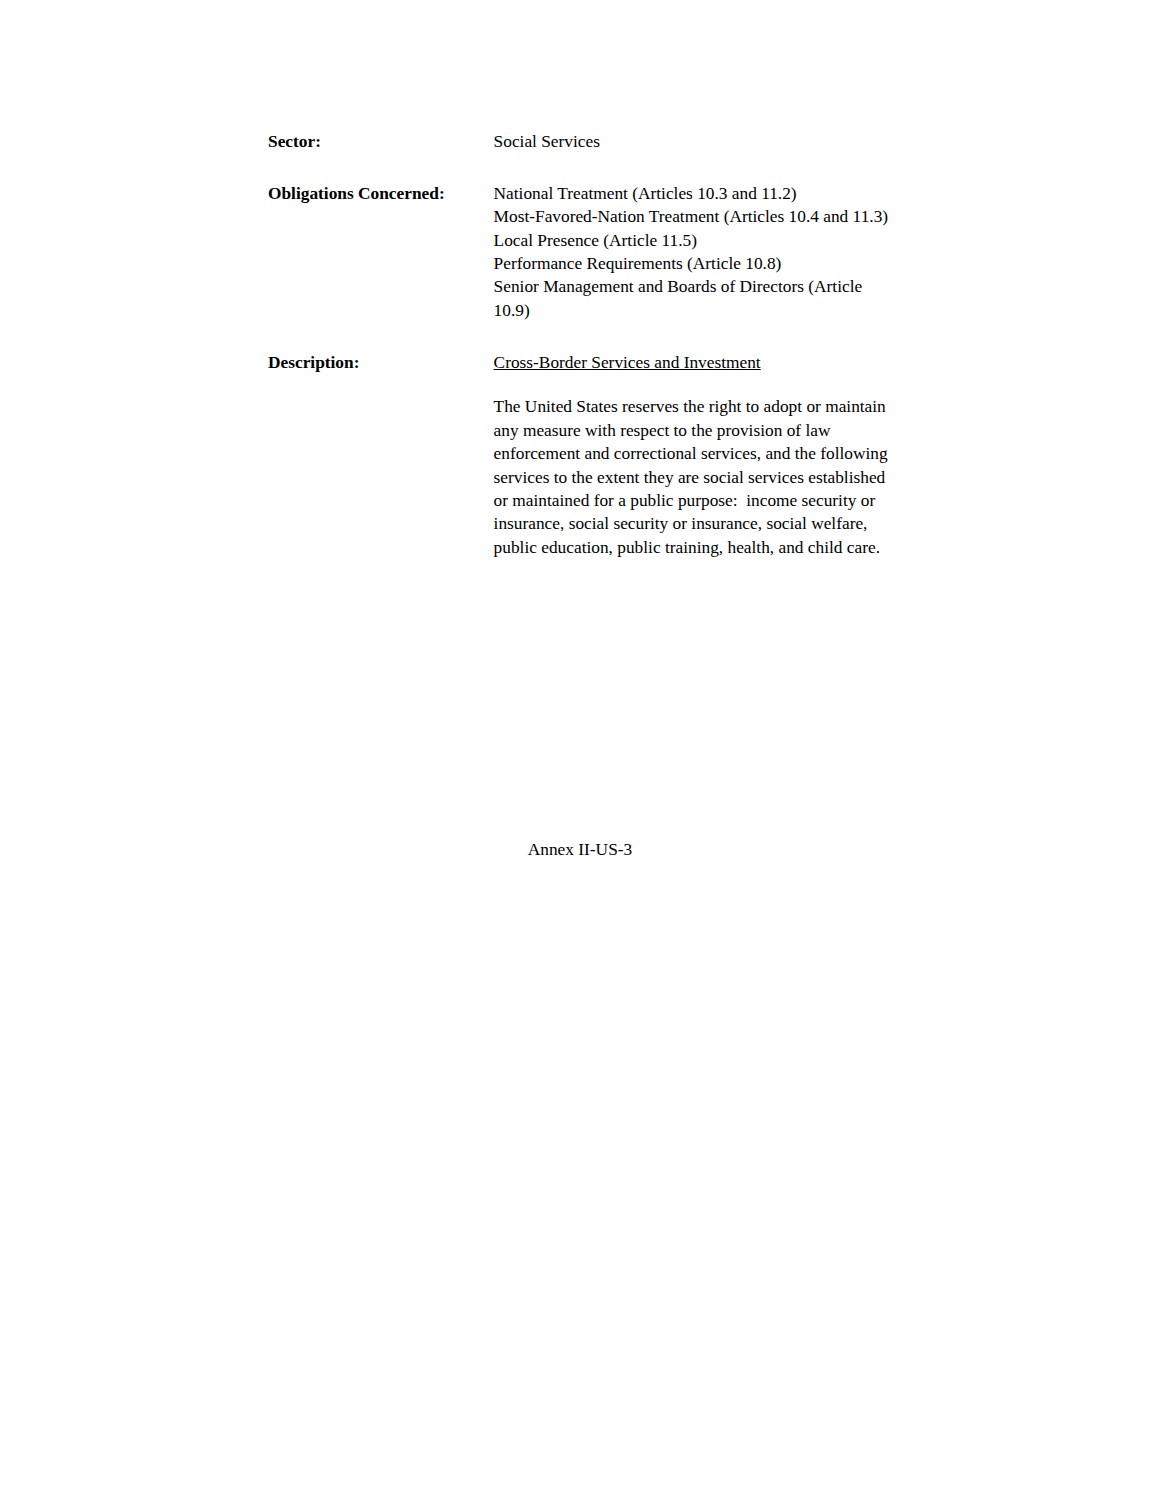| Sector: | Social Services |
| Obligations Concerned: | National Treatment (Articles 10.3 and 11.2) Most-Favored-Nation Treatment (Articles 10.4 and 11.3) Local Presence (Article 11.5) Performance Requirements (Article 10.8) Senior Management and Boards of Directors (Article 10.9) |
| Description: | Cross-Border Services and Investment The United States reserves the right to adopt or maintain any measure with respect to the provision of law enforcement and correctional services, and the following services to the extent they are social services established or maintained for a public purpose: income security or insurance, social security or insurance, social welfare, public education, public training, health, and child care. |
Annex II-US-3